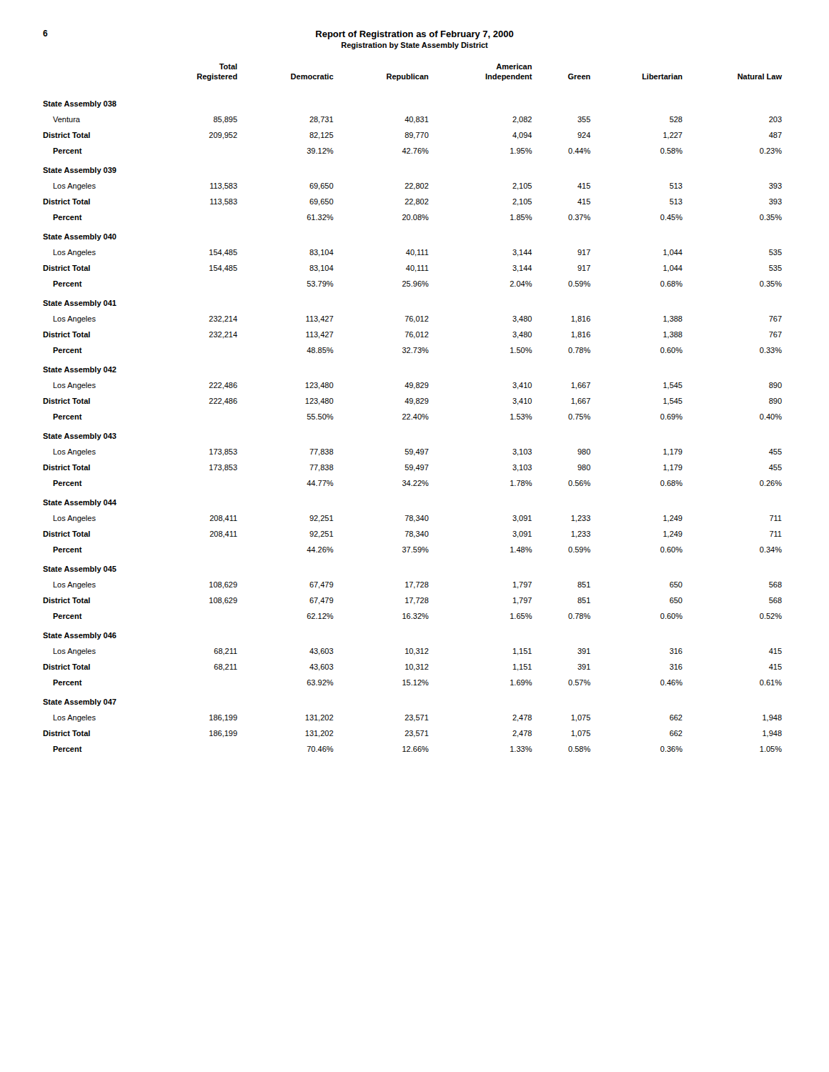6
Report of Registration as of February 7, 2000
Registration by State Assembly District
| | Total Registered | Democratic | Republican | American Independent | Green | Libertarian | Natural Law |
| --- | --- | --- | --- | --- | --- | --- | --- |
| State Assembly 038 |
| Ventura | 85,895 | 28,731 | 40,831 | 2,082 | 355 | 528 | 203 |
| District Total | 209,952 | 82,125 | 89,770 | 4,094 | 924 | 1,227 | 487 |
| Percent | | 39.12% | 42.76% | 1.95% | 0.44% | 0.58% | 0.23% |
| State Assembly 039 |
| Los Angeles | 113,583 | 69,650 | 22,802 | 2,105 | 415 | 513 | 393 |
| District Total | 113,583 | 69,650 | 22,802 | 2,105 | 415 | 513 | 393 |
| Percent | | 61.32% | 20.08% | 1.85% | 0.37% | 0.45% | 0.35% |
| State Assembly 040 |
| Los Angeles | 154,485 | 83,104 | 40,111 | 3,144 | 917 | 1,044 | 535 |
| District Total | 154,485 | 83,104 | 40,111 | 3,144 | 917 | 1,044 | 535 |
| Percent | | 53.79% | 25.96% | 2.04% | 0.59% | 0.68% | 0.35% |
| State Assembly 041 |
| Los Angeles | 232,214 | 113,427 | 76,012 | 3,480 | 1,816 | 1,388 | 767 |
| District Total | 232,214 | 113,427 | 76,012 | 3,480 | 1,816 | 1,388 | 767 |
| Percent | | 48.85% | 32.73% | 1.50% | 0.78% | 0.60% | 0.33% |
| State Assembly 042 |
| Los Angeles | 222,486 | 123,480 | 49,829 | 3,410 | 1,667 | 1,545 | 890 |
| District Total | 222,486 | 123,480 | 49,829 | 3,410 | 1,667 | 1,545 | 890 |
| Percent | | 55.50% | 22.40% | 1.53% | 0.75% | 0.69% | 0.40% |
| State Assembly 043 |
| Los Angeles | 173,853 | 77,838 | 59,497 | 3,103 | 980 | 1,179 | 455 |
| District Total | 173,853 | 77,838 | 59,497 | 3,103 | 980 | 1,179 | 455 |
| Percent | | 44.77% | 34.22% | 1.78% | 0.56% | 0.68% | 0.26% |
| State Assembly 044 |
| Los Angeles | 208,411 | 92,251 | 78,340 | 3,091 | 1,233 | 1,249 | 711 |
| District Total | 208,411 | 92,251 | 78,340 | 3,091 | 1,233 | 1,249 | 711 |
| Percent | | 44.26% | 37.59% | 1.48% | 0.59% | 0.60% | 0.34% |
| State Assembly 045 |
| Los Angeles | 108,629 | 67,479 | 17,728 | 1,797 | 851 | 650 | 568 |
| District Total | 108,629 | 67,479 | 17,728 | 1,797 | 851 | 650 | 568 |
| Percent | | 62.12% | 16.32% | 1.65% | 0.78% | 0.60% | 0.52% |
| State Assembly 046 |
| Los Angeles | 68,211 | 43,603 | 10,312 | 1,151 | 391 | 316 | 415 |
| District Total | 68,211 | 43,603 | 10,312 | 1,151 | 391 | 316 | 415 |
| Percent | | 63.92% | 15.12% | 1.69% | 0.57% | 0.46% | 0.61% |
| State Assembly 047 |
| Los Angeles | 186,199 | 131,202 | 23,571 | 2,478 | 1,075 | 662 | 1,948 |
| District Total | 186,199 | 131,202 | 23,571 | 2,478 | 1,075 | 662 | 1,948 |
| Percent | | 70.46% | 12.66% | 1.33% | 0.58% | 0.36% | 1.05% |